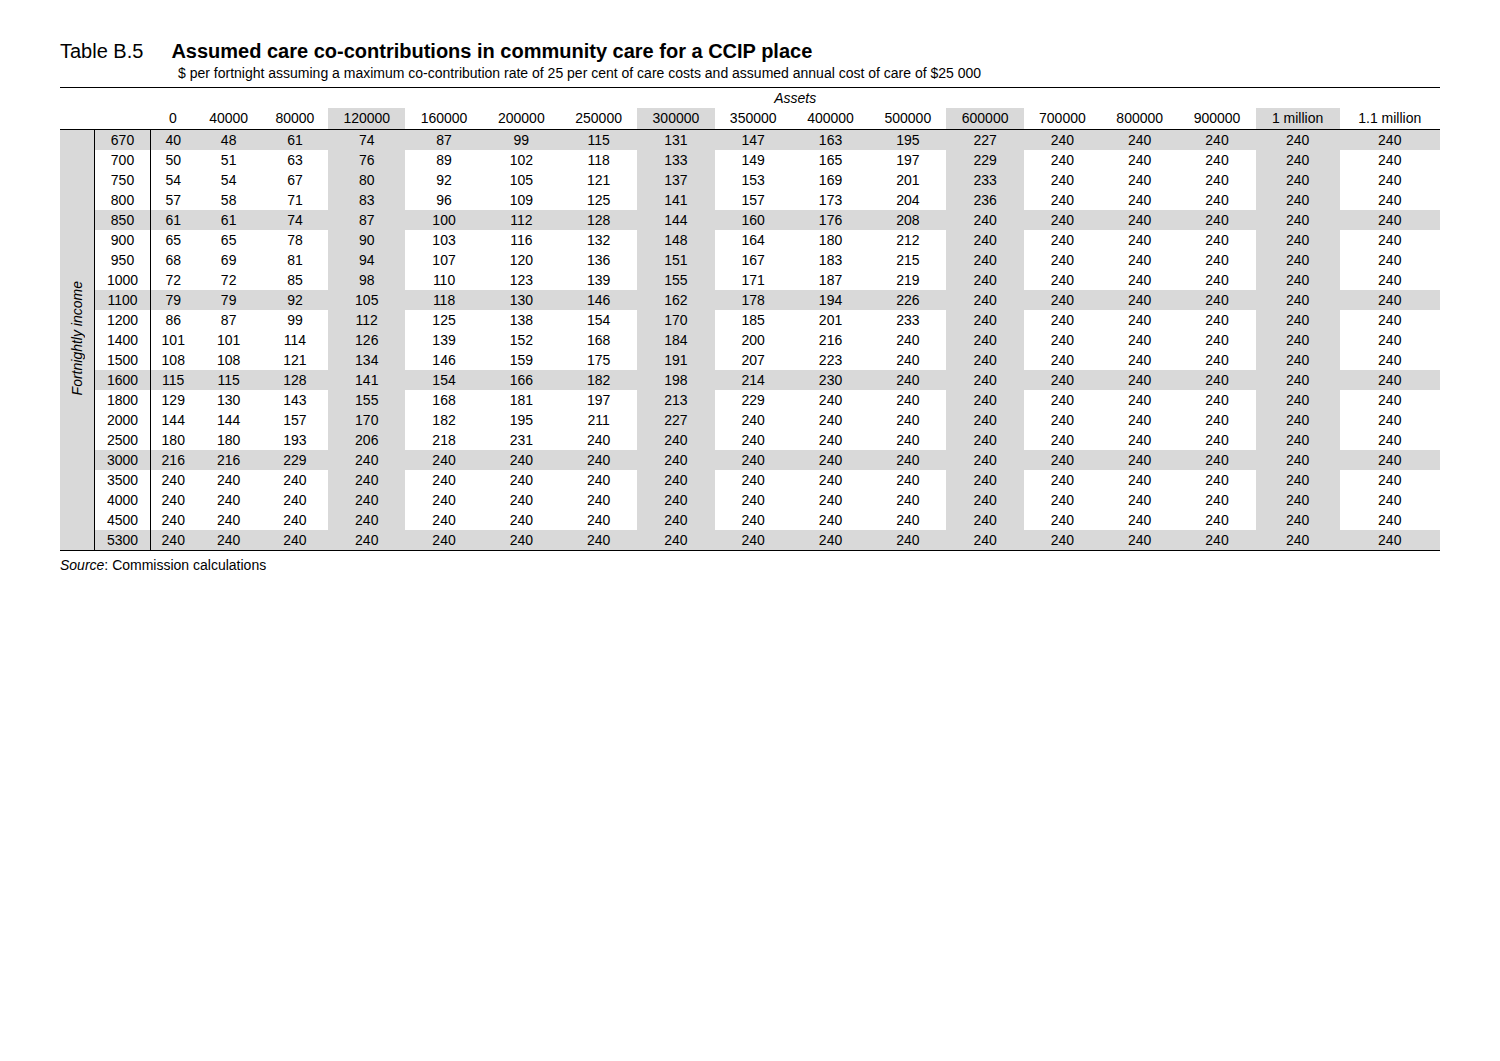Table B.5 Assumed care co-contributions in community care for a CCIP place
$ per fortnight assuming a maximum co-contribution rate of 25 per cent of care costs and assumed annual cost of care of $25 000
| | | Assets |
| | | 0 | 40000 | 80000 | 120000 | 160000 | 200000 | 250000 | 300000 | 350000 | 400000 | 500000 | 600000 | 700000 | 800000 | 900000 | 1 million | 1.1 million |
| Fortnightly income | 670 | 40 | 48 | 61 | 74 | 87 | 99 | 115 | 131 | 147 | 163 | 195 | 227 | 240 | 240 | 240 | 240 | 240 |
| 700 | 50 | 51 | 63 | 76 | 89 | 102 | 118 | 133 | 149 | 165 | 197 | 229 | 240 | 240 | 240 | 240 | 240 |
| 750 | 54 | 54 | 67 | 80 | 92 | 105 | 121 | 137 | 153 | 169 | 201 | 233 | 240 | 240 | 240 | 240 | 240 |
| 800 | 57 | 58 | 71 | 83 | 96 | 109 | 125 | 141 | 157 | 173 | 204 | 236 | 240 | 240 | 240 | 240 | 240 |
| 850 | 61 | 61 | 74 | 87 | 100 | 112 | 128 | 144 | 160 | 176 | 208 | 240 | 240 | 240 | 240 | 240 | 240 |
| 900 | 65 | 65 | 78 | 90 | 103 | 116 | 132 | 148 | 164 | 180 | 212 | 240 | 240 | 240 | 240 | 240 | 240 |
| 950 | 68 | 69 | 81 | 94 | 107 | 120 | 136 | 151 | 167 | 183 | 215 | 240 | 240 | 240 | 240 | 240 | 240 |
| 1000 | 72 | 72 | 85 | 98 | 110 | 123 | 139 | 155 | 171 | 187 | 219 | 240 | 240 | 240 | 240 | 240 | 240 |
| 1100 | 79 | 79 | 92 | 105 | 118 | 130 | 146 | 162 | 178 | 194 | 226 | 240 | 240 | 240 | 240 | 240 | 240 |
| 1200 | 86 | 87 | 99 | 112 | 125 | 138 | 154 | 170 | 185 | 201 | 233 | 240 | 240 | 240 | 240 | 240 | 240 |
| 1400 | 101 | 101 | 114 | 126 | 139 | 152 | 168 | 184 | 200 | 216 | 240 | 240 | 240 | 240 | 240 | 240 | 240 |
| 1500 | 108 | 108 | 121 | 134 | 146 | 159 | 175 | 191 | 207 | 223 | 240 | 240 | 240 | 240 | 240 | 240 | 240 |
| 1600 | 115 | 115 | 128 | 141 | 154 | 166 | 182 | 198 | 214 | 230 | 240 | 240 | 240 | 240 | 240 | 240 | 240 |
| 1800 | 129 | 130 | 143 | 155 | 168 | 181 | 197 | 213 | 229 | 240 | 240 | 240 | 240 | 240 | 240 | 240 | 240 |
| 2000 | 144 | 144 | 157 | 170 | 182 | 195 | 211 | 227 | 240 | 240 | 240 | 240 | 240 | 240 | 240 | 240 | 240 |
| 2500 | 180 | 180 | 193 | 206 | 218 | 231 | 240 | 240 | 240 | 240 | 240 | 240 | 240 | 240 | 240 | 240 | 240 |
| 3000 | 216 | 216 | 229 | 240 | 240 | 240 | 240 | 240 | 240 | 240 | 240 | 240 | 240 | 240 | 240 | 240 | 240 |
| 3500 | 240 | 240 | 240 | 240 | 240 | 240 | 240 | 240 | 240 | 240 | 240 | 240 | 240 | 240 | 240 | 240 | 240 |
| 4000 | 240 | 240 | 240 | 240 | 240 | 240 | 240 | 240 | 240 | 240 | 240 | 240 | 240 | 240 | 240 | 240 | 240 |
| 4500 | 240 | 240 | 240 | 240 | 240 | 240 | 240 | 240 | 240 | 240 | 240 | 240 | 240 | 240 | 240 | 240 | 240 |
| 5300 | 240 | 240 | 240 | 240 | 240 | 240 | 240 | 240 | 240 | 240 | 240 | 240 | 240 | 240 | 240 | 240 | 240 |
Source: Commission calculations